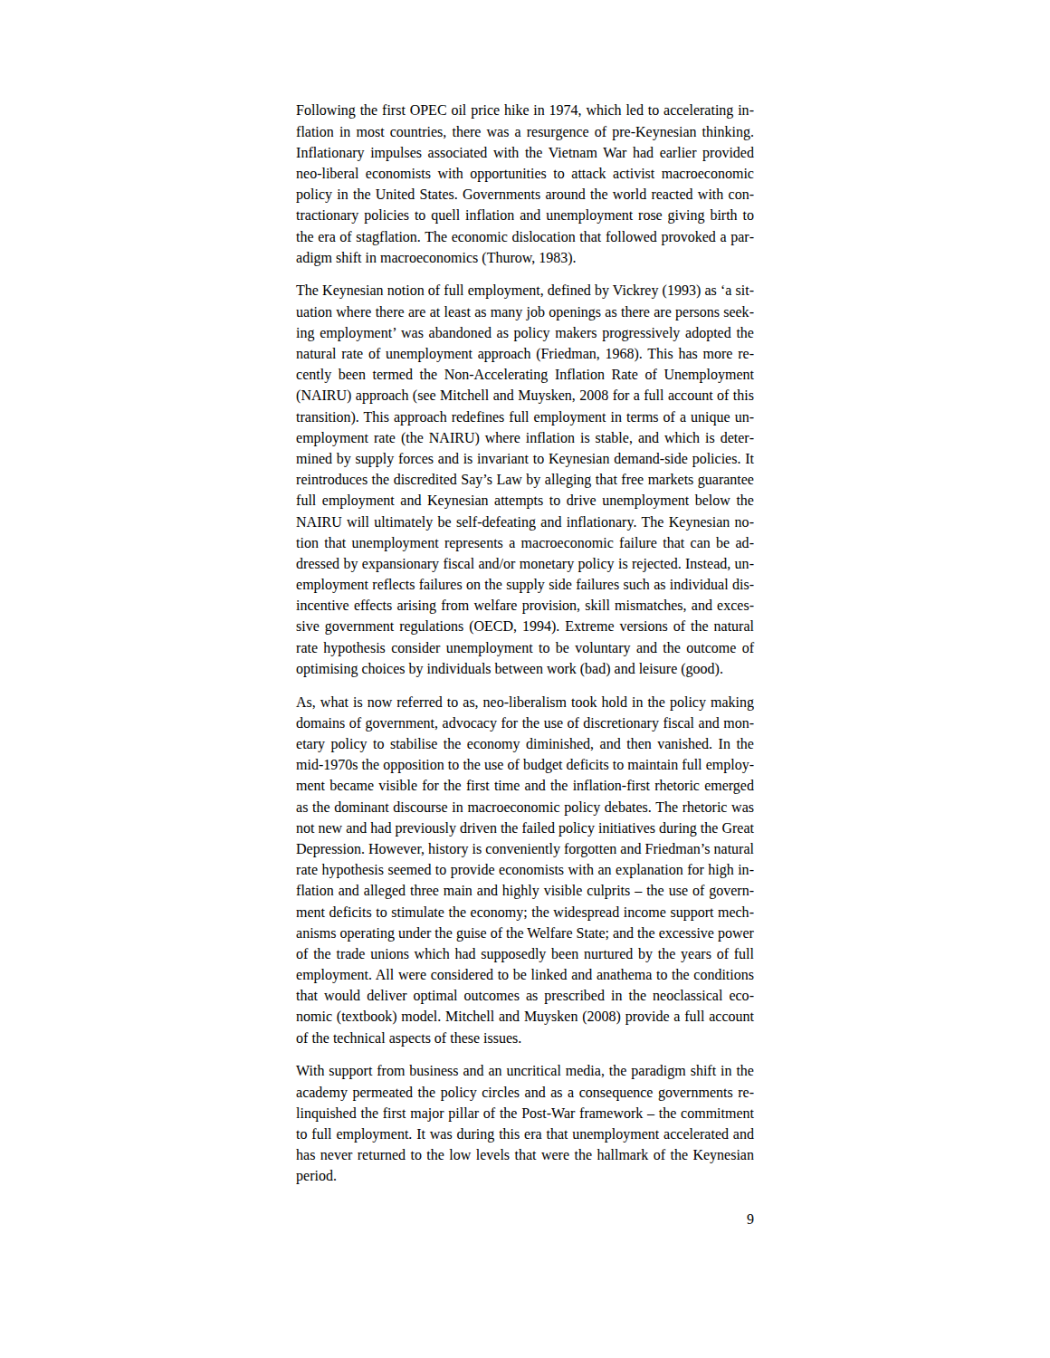Following the first OPEC oil price hike in 1974, which led to accelerating inflation in most countries, there was a resurgence of pre-Keynesian thinking. Inflationary impulses associated with the Vietnam War had earlier provided neo-liberal economists with opportunities to attack activist macroeconomic policy in the United States. Governments around the world reacted with contractionary policies to quell inflation and unemployment rose giving birth to the era of stagflation. The economic dislocation that followed provoked a paradigm shift in macroeconomics (Thurow, 1983).
The Keynesian notion of full employment, defined by Vickrey (1993) as ‘a situation where there are at least as many job openings as there are persons seeking employment’ was abandoned as policy makers progressively adopted the natural rate of unemployment approach (Friedman, 1968). This has more recently been termed the Non-Accelerating Inflation Rate of Unemployment (NAIRU) approach (see Mitchell and Muysken, 2008 for a full account of this transition). This approach redefines full employment in terms of a unique unemployment rate (the NAIRU) where inflation is stable, and which is determined by supply forces and is invariant to Keynesian demand-side policies. It reintroduces the discredited Say’s Law by alleging that free markets guarantee full employment and Keynesian attempts to drive unemployment below the NAIRU will ultimately be self-defeating and inflationary. The Keynesian notion that unemployment represents a macroeconomic failure that can be addressed by expansionary fiscal and/or monetary policy is rejected. Instead, unemployment reflects failures on the supply side failures such as individual disincentive effects arising from welfare provision, skill mismatches, and excessive government regulations (OECD, 1994). Extreme versions of the natural rate hypothesis consider unemployment to be voluntary and the outcome of optimising choices by individuals between work (bad) and leisure (good).
As, what is now referred to as, neo-liberalism took hold in the policy making domains of government, advocacy for the use of discretionary fiscal and monetary policy to stabilise the economy diminished, and then vanished. In the mid-1970s the opposition to the use of budget deficits to maintain full employment became visible for the first time and the inflation-first rhetoric emerged as the dominant discourse in macroeconomic policy debates. The rhetoric was not new and had previously driven the failed policy initiatives during the Great Depression. However, history is conveniently forgotten and Friedman’s natural rate hypothesis seemed to provide economists with an explanation for high inflation and alleged three main and highly visible culprits – the use of government deficits to stimulate the economy; the widespread income support mechanisms operating under the guise of the Welfare State; and the excessive power of the trade unions which had supposedly been nurtured by the years of full employment. All were considered to be linked and anathema to the conditions that would deliver optimal outcomes as prescribed in the neoclassical economic (textbook) model. Mitchell and Muysken (2008) provide a full account of the technical aspects of these issues.
With support from business and an uncritical media, the paradigm shift in the academy permeated the policy circles and as a consequence governments relinquished the first major pillar of the Post-War framework – the commitment to full employment. It was during this era that unemployment accelerated and has never returned to the low levels that were the hallmark of the Keynesian period.
9